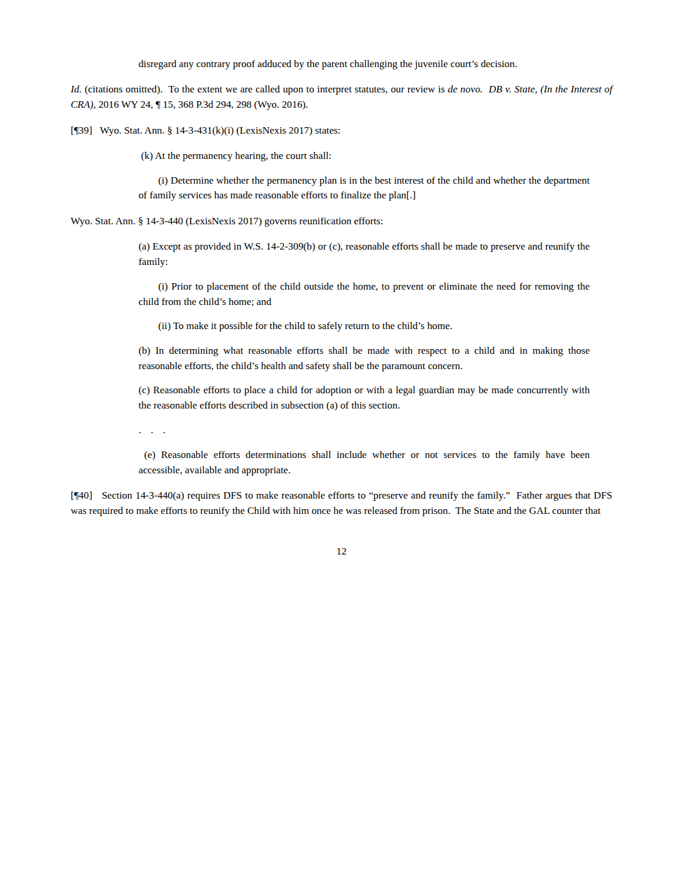disregard any contrary proof adduced by the parent challenging the juvenile court’s decision.
Id. (citations omitted). To the extent we are called upon to interpret statutes, our review is de novo. DB v. State, (In the Interest of CRA), 2016 WY 24, ¶ 15, 368 P.3d 294, 298 (Wyo. 2016).
[¶39] Wyo. Stat. Ann. § 14-3-431(k)(i) (LexisNexis 2017) states:
(k) At the permanency hearing, the court shall:
(i) Determine whether the permanency plan is in the best interest of the child and whether the department of family services has made reasonable efforts to finalize the plan[.]
Wyo. Stat. Ann. § 14-3-440 (LexisNexis 2017) governs reunification efforts:
(a) Except as provided in W.S. 14-2-309(b) or (c), reasonable efforts shall be made to preserve and reunify the family:
(i) Prior to placement of the child outside the home, to prevent or eliminate the need for removing the child from the child’s home; and
(ii) To make it possible for the child to safely return to the child’s home.
(b) In determining what reasonable efforts shall be made with respect to a child and in making those reasonable efforts, the child’s health and safety shall be the paramount concern.
(c) Reasonable efforts to place a child for adoption or with a legal guardian may be made concurrently with the reasonable efforts described in subsection (a) of this section.
. . .
(e) Reasonable efforts determinations shall include whether or not services to the family have been accessible, available and appropriate.
[¶40] Section 14-3-440(a) requires DFS to make reasonable efforts to “preserve and reunify the family.” Father argues that DFS was required to make efforts to reunify the Child with him once he was released from prison. The State and the GAL counter that
12